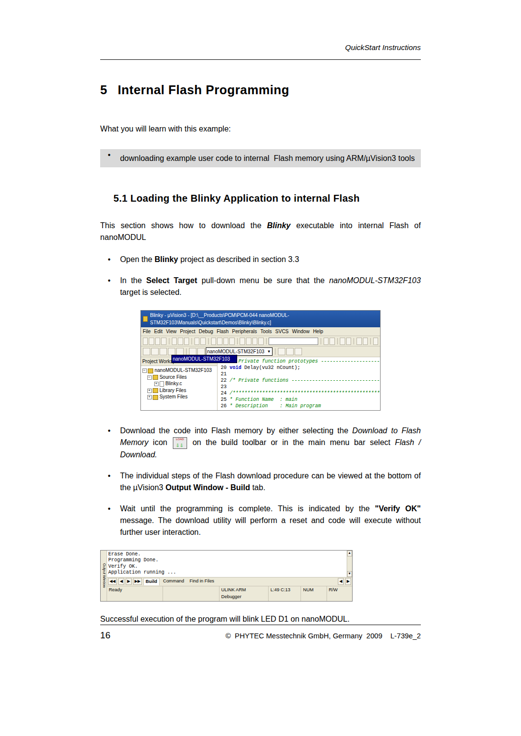QuickStart Instructions
5 Internal Flash Programming
What you will learn with this example:
downloading example user code to internal Flash memory using ARM/µVision3 tools
5.1 Loading the Blinky Application to internal Flash
This section shows how to download the Blinky executable into internal Flash of nanoMODUL
Open the Blinky project as described in section 3.3
In the Select Target pull-down menu be sure that the nanoMODUL-STM32F103 target is selected.
Blinky - µVision3 - [D:\__Products\PCM\PCM-044 nanoMODUL-STM32F103\Manuals\Quickstart\Demos\Blinky\Blinky.c]
File Edit View Project Debug Flash Peripherals Tools SVCS Window Help
nanoMODUL-STM32F103▼
nanoMODUL-STM32F103
Project Workspace
− nanoMODUL-STM32F103
− Source Files
+ Blinky.c
+ Library Files
+ System Files
19/* Private function prototypes -----------------------------
20 void Delay(vu32 nCount);
21
22/* Private functions ---------------------------------------
23
24/*********************************************************
25* Function Name : main
26* Description : Main program
Download the code into Flash memory by either selecting the Download to Flash Memory icon LOAD⇩⇩ on the build toolbar or in the main menu bar select Flash / Download.
The individual steps of the Flash download procedure can be viewed at the bottom of the µVision3 Output Window - Build tab.
Wait until the programming is complete. This is indicated by the "Verify OK" message. The download utility will perform a reset and code will execute without further user interaction.
Output Window
Erase Done.
Programming Done.
Verify OK.
Application running ...
▲
▼
◀◀◀▶▶▶ Build Command Find in Files ◀▶
Ready
ULINK ARM Debugger
L:49 C:13
NUM
R/W
Successful execution of the program will blink LED D1 on nanoMODUL.
16 © PHYTEC Messtechnik GmbH, Germany 2009 L-739e_2